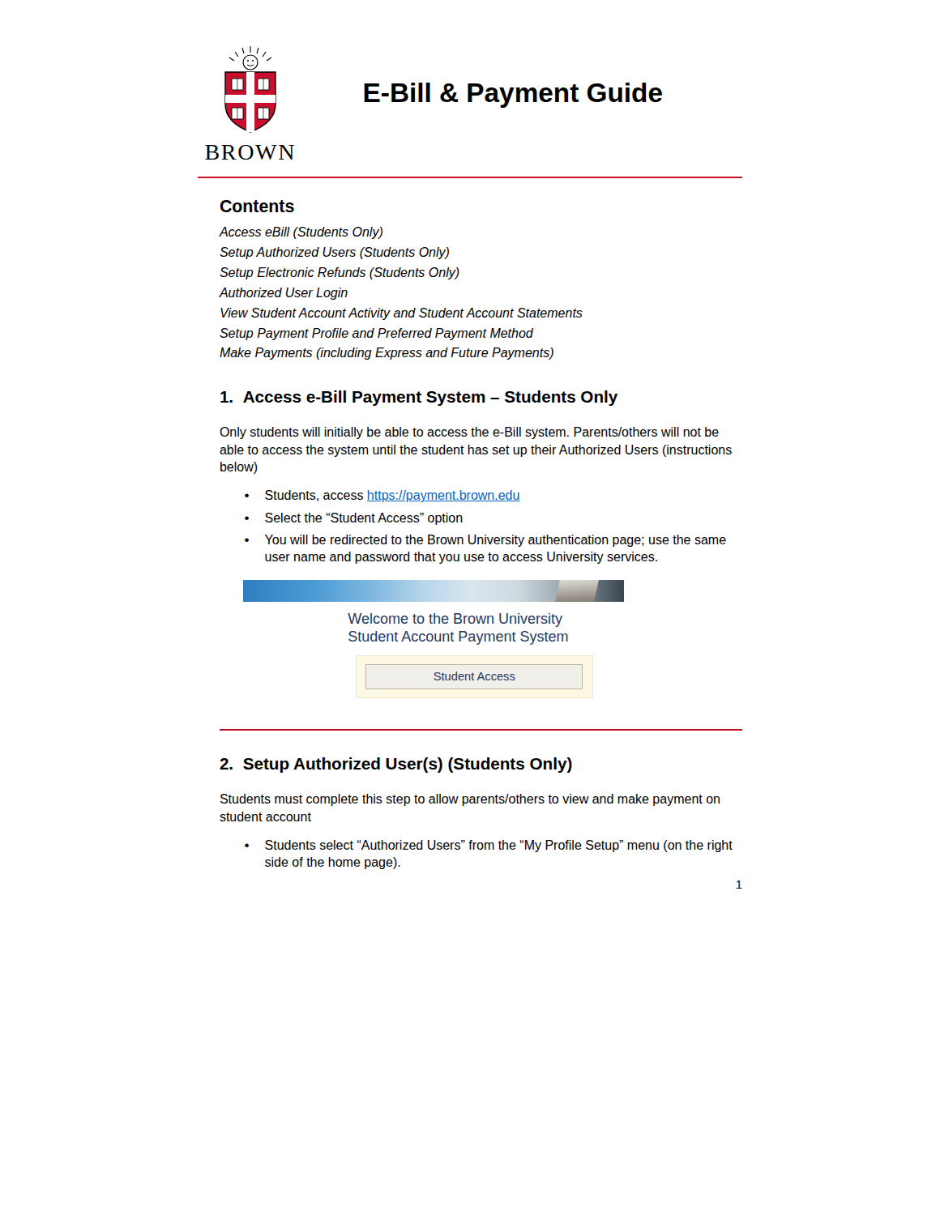BROWN
E-Bill & Payment Guide
Contents
Access eBill (Students Only)
Setup Authorized Users (Students Only)
Setup Electronic Refunds (Students Only)
Authorized User Login
View Student Account Activity and Student Account Statements
Setup Payment Profile and Preferred Payment Method
Make Payments (including Express and Future Payments)
1. Access e-Bill Payment System – Students Only
Only students will initially be able to access the e-Bill system. Parents/others will not be able to access the system until the student has set up their Authorized Users (instructions below)
Students, access https://payment.brown.edu
Select the “Student Access” option
You will be redirected to the Brown University authentication page; use the same user name and password that you use to access University services.
Welcome to the Brown University
Student Account Payment System
Student Access
2. Setup Authorized User(s) (Students Only)
Students must complete this step to allow parents/others to view and make payment on student account
Students select “Authorized Users” from the “My Profile Setup” menu (on the right side of the home page).
1